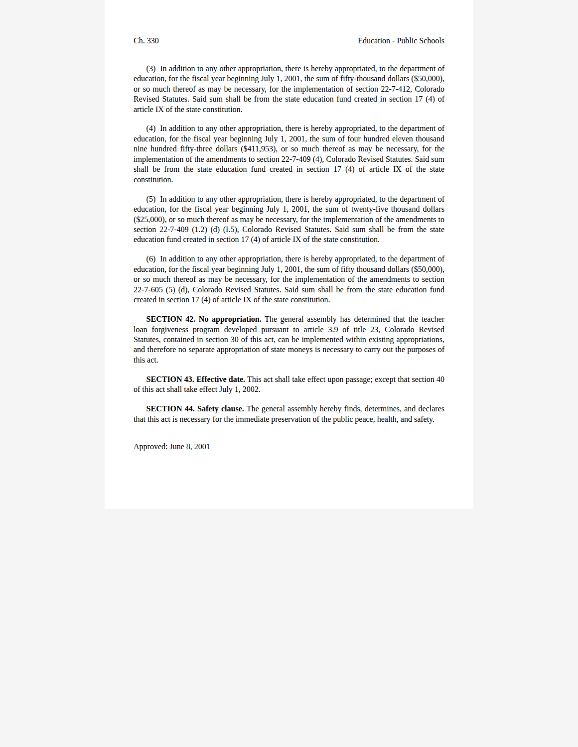Ch. 330 Education - Public Schools
(3) In addition to any other appropriation, there is hereby appropriated, to the department of education, for the fiscal year beginning July 1, 2001, the sum of fifty-thousand dollars ($50,000), or so much thereof as may be necessary, for the implementation of section 22-7-412, Colorado Revised Statutes. Said sum shall be from the state education fund created in section 17 (4) of article IX of the state constitution.
(4) In addition to any other appropriation, there is hereby appropriated, to the department of education, for the fiscal year beginning July 1, 2001, the sum of four hundred eleven thousand nine hundred fifty-three dollars ($411,953), or so much thereof as may be necessary, for the implementation of the amendments to section 22-7-409 (4), Colorado Revised Statutes. Said sum shall be from the state education fund created in section 17 (4) of article IX of the state constitution.
(5) In addition to any other appropriation, there is hereby appropriated, to the department of education, for the fiscal year beginning July 1, 2001, the sum of twenty-five thousand dollars ($25,000), or so much thereof as may be necessary, for the implementation of the amendments to section 22-7-409 (1.2) (d) (I.5), Colorado Revised Statutes. Said sum shall be from the state education fund created in section 17 (4) of article IX of the state constitution.
(6) In addition to any other appropriation, there is hereby appropriated, to the department of education, for the fiscal year beginning July 1, 2001, the sum of fifty thousand dollars ($50,000), or so much thereof as may be necessary, for the implementation of the amendments to section 22-7-605 (5) (d), Colorado Revised Statutes. Said sum shall be from the state education fund created in section 17 (4) of article IX of the state constitution.
SECTION 42. No appropriation. The general assembly has determined that the teacher loan forgiveness program developed pursuant to article 3.9 of title 23, Colorado Revised Statutes, contained in section 30 of this act, can be implemented within existing appropriations, and therefore no separate appropriation of state moneys is necessary to carry out the purposes of this act.
SECTION 43. Effective date. This act shall take effect upon passage; except that section 40 of this act shall take effect July 1, 2002.
SECTION 44. Safety clause. The general assembly hereby finds, determines, and declares that this act is necessary for the immediate preservation of the public peace, health, and safety.
Approved: June 8, 2001